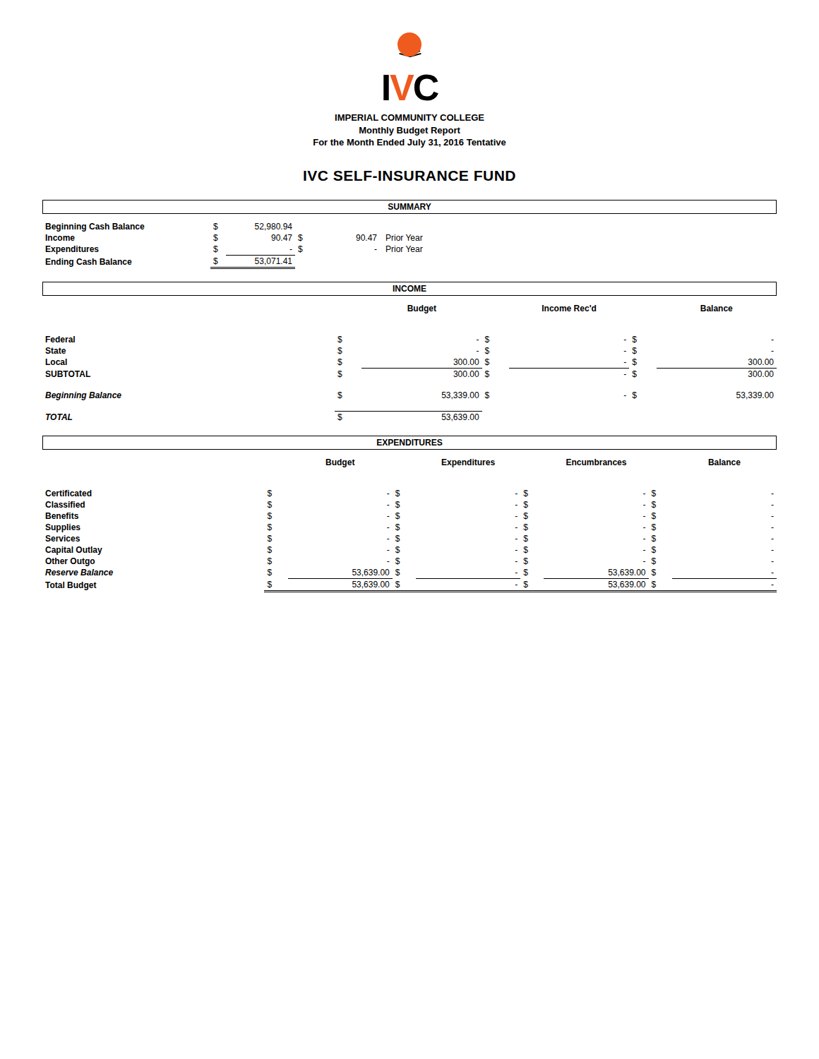IVC
IMPERIAL COMMUNITY COLLEGE
Monthly Budget Report
For the Month Ended July 31, 2016 Tentative
IVC SELF-INSURANCE FUND
SUMMARY
| Beginning Cash Balance | $ | 52,980.94 | | | |
| Income | $ | 90.47 | $ | 90.47 | Prior Year |
| Expenditures | $ | - | $ | - | Prior Year |
| Ending Cash Balance | $ | 53,071.41 | | | |
INCOME
| | | Budget | | Income Rec'd | | Balance |
| Federal | $ | - | $ | - | $ | - |
| State | $ | - | $ | - | $ | - |
| Local | $ | 300.00 | $ | - | $ | 300.00 |
| SUBTOTAL | $ | 300.00 | $ | - | $ | 300.00 |
| Beginning Balance | $ | 53,339.00 | $ | - | $ | 53,339.00 |
| TOTAL | $ | 53,639.00 | | | | |
EXPENDITURES
| | | Budget | | Expenditures | | Encumbrances | | Balance |
| Certificated | $ | - | $ | - | $ | - | $ | - |
| Classified | $ | - | $ | - | $ | - | $ | - |
| Benefits | $ | - | $ | - | $ | - | $ | - |
| Supplies | $ | - | $ | - | $ | - | $ | - |
| Services | $ | - | $ | - | $ | - | $ | - |
| Capital Outlay | $ | - | $ | - | $ | - | $ | - |
| Other Outgo | $ | - | $ | - | $ | - | $ | - |
| Reserve Balance | $ | 53,639.00 | $ | - | $ | 53,639.00 | $ | - |
| Total Budget | $ | 53,639.00 | $ | - | $ | 53,639.00 | $ | - |